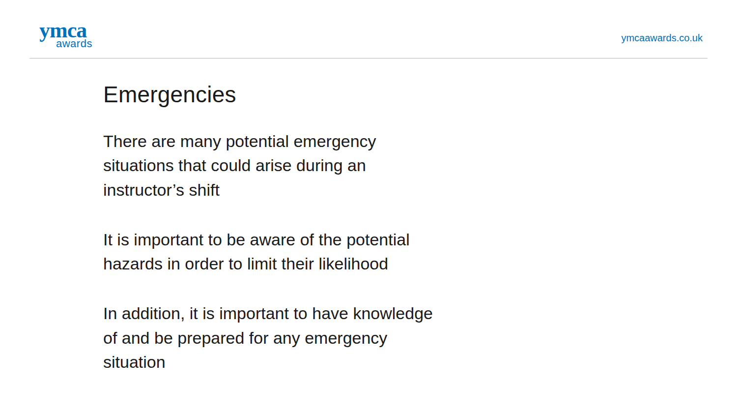ymca awards
ymcaawards.co.uk
Emergencies
There are many potential emergency situations that could arise during an instructor’s shift
It is important to be aware of the potential hazards in order to limit their likelihood
In addition, it is important to have knowledge of and be prepared for any emergency situation